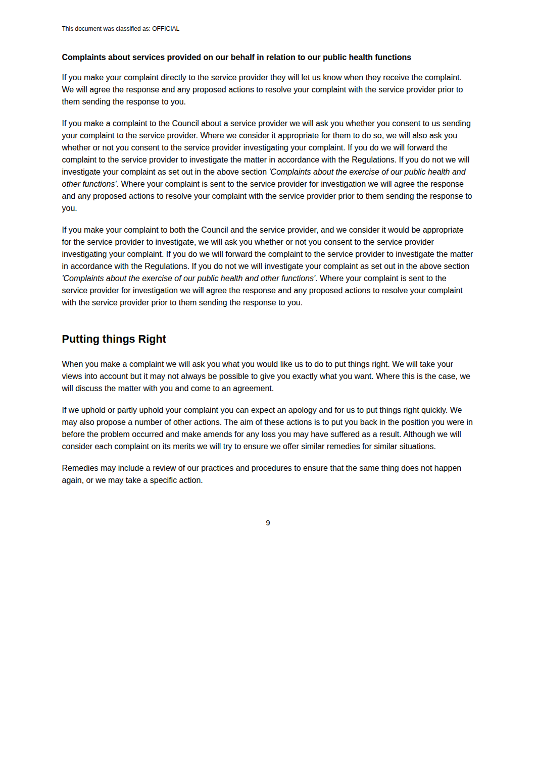This document was classified as: OFFICIAL
Complaints about services provided on our behalf in relation to our public health functions
If you make your complaint directly to the service provider they will let us know when they receive the complaint. We will agree the response and any proposed actions to resolve your complaint with the service provider prior to them sending the response to you.
If you make a complaint to the Council about a service provider we will ask you whether you consent to us sending your complaint to the service provider. Where we consider it appropriate for them to do so, we will also ask you whether or not you consent to the service provider investigating your complaint. If you do we will forward the complaint to the service provider to investigate the matter in accordance with the Regulations. If you do not we will investigate your complaint as set out in the above section 'Complaints about the exercise of our public health and other functions'. Where your complaint is sent to the service provider for investigation we will agree the response and any proposed actions to resolve your complaint with the service provider prior to them sending the response to you.
If you make your complaint to both the Council and the service provider, and we consider it would be appropriate for the service provider to investigate, we will ask you whether or not you consent to the service provider investigating your complaint. If you do we will forward the complaint to the service provider to investigate the matter in accordance with the Regulations. If you do not we will investigate your complaint as set out in the above section 'Complaints about the exercise of our public health and other functions'. Where your complaint is sent to the service provider for investigation we will agree the response and any proposed actions to resolve your complaint with the service provider prior to them sending the response to you.
Putting things Right
When you make a complaint we will ask you what you would like us to do to put things right. We will take your views into account but it may not always be possible to give you exactly what you want. Where this is the case, we will discuss the matter with you and come to an agreement.
If we uphold or partly uphold your complaint you can expect an apology and for us to put things right quickly. We may also propose a number of other actions. The aim of these actions is to put you back in the position you were in before the problem occurred and make amends for any loss you may have suffered as a result. Although we will consider each complaint on its merits we will try to ensure we offer similar remedies for similar situations.
Remedies may include a review of our practices and procedures to ensure that the same thing does not happen again, or we may take a specific action.
9